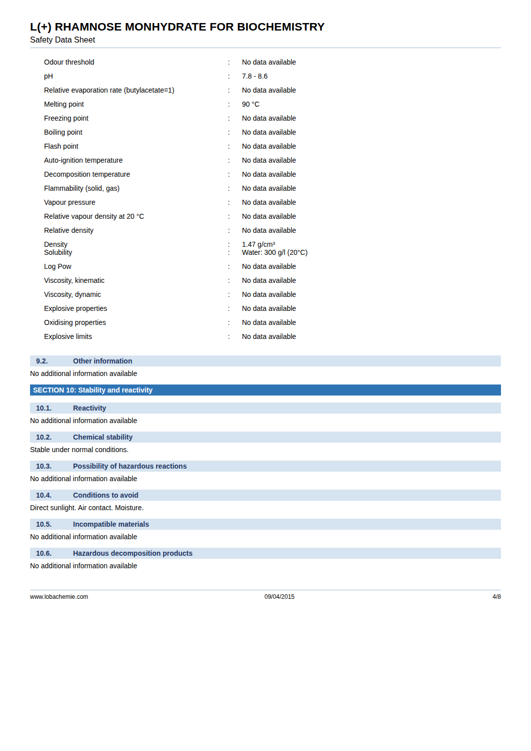L(+) RHAMNOSE MONHYDRATE FOR BIOCHEMISTRY
Safety Data Sheet
| Odour threshold | : | No data available |
| pH | : | 7.8 - 8.6 |
| Relative evaporation rate (butylacetate=1) | : | No data available |
| Melting point | : | 90 °C |
| Freezing point | : | No data available |
| Boiling point | : | No data available |
| Flash point | : | No data available |
| Auto-ignition temperature | : | No data available |
| Decomposition temperature | : | No data available |
| Flammability (solid, gas) | : | No data available |
| Vapour pressure | : | No data available |
| Relative vapour density at 20 °C | : | No data available |
| Relative density | : | No data available |
| Density Solubility | : : | 1.47 g/cm³ Water: 300 g/l (20°C) |
| Log Pow | : | No data available |
| Viscosity, kinematic | : | No data available |
| Viscosity, dynamic | : | No data available |
| Explosive properties | : | No data available |
| Oxidising properties | : | No data available |
| Explosive limits | : | No data available |
9.2. Other information
No additional information available
SECTION 10: Stability and reactivity
10.1. Reactivity
No additional information available
10.2. Chemical stability
Stable under normal conditions.
10.3. Possibility of hazardous reactions
No additional information available
10.4. Conditions to avoid
Direct sunlight. Air contact. Moisture.
10.5. Incompatible materials
No additional information available
10.6. Hazardous decomposition products
No additional information available
www.lobachemie.com
09/04/2015
4/8